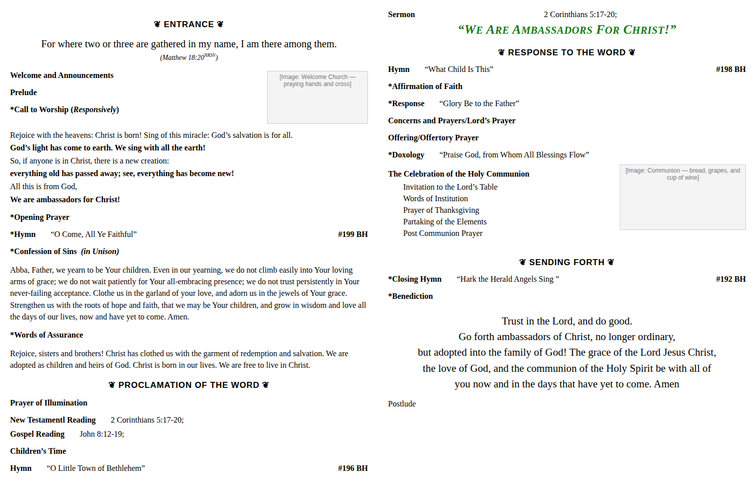❦ ENTRANCE ❦
For where two or three are gathered in my name, I am there among them.
(Matthew 18:20NRSV)
[Image: Welcome Church — praying hands and cross]
Welcome and Announcements
Prelude
*Call to Worship (Responsively)
Rejoice with the heavens: Christ is born! Sing of this miracle: God’s salvation is for all.
God’s light has come to earth. We sing with all the earth!
So, if anyone is in Christ, there is a new creation:
everything old has passed away; see, everything has become new!
All this is from God,
We are ambassadors for Christ!
*Opening Prayer
*Hymn “O Come, All Ye Faithful” #199 BH
*Confession of Sins (in Unison)
Abba, Father, we yearn to be Your children. Even in our yearning, we do not climb easily into Your loving arms of grace; we do not wait patiently for Your all-embracing presence; we do not trust persistently in Your never-failing acceptance. Clothe us in the garland of your love, and adorn us in the jewels of Your grace. Strengthen us with the roots of hope and faith, that we may be Your children, and grow in wisdom and love all the days of our lives, now and have yet to come. Amen.
*Words of Assurance
Rejoice, sisters and brothers! Christ has clothed us with the garment of redemption and salvation. We are adopted as children and heirs of God. Christ is born in our lives. We are free to live in Christ.
❦ PROCLAMATION OF THE WORD ❦
Prayer of Illumination
New Testamentl Reading 2 Corinthians 5:17-20;
Gospel Reading John 8:12-19;
Children’s Time
Hymn “O Little Town of Bethlehem” #196 BH
Sermon 2 Corinthians 5:17-20;
“WE ARE AMBASSADORS FOR CHRIST!”
❦ RESPONSE TO THE WORD ❦
Hymn “What Child Is This” #198 BH
*Affirmation of Faith
*Response “Glory Be to the Father”
Concerns and Prayers/Lord’s Prayer
Offering/Offertory Prayer
*Doxology “Praise God, from Whom All Blessings Flow”
[Image: Communion — bread, grapes, and cup of wine]
The Celebration of the Holy Communion
Invitation to the Lord’s Table
Words of Institution
Prayer of Thanksgiving
Partaking of the Elements
Post Communion Prayer
❦ SENDING FORTH ❦
*Closing Hymn “Hark the Herald Angels Sing ” #192 BH
*Benediction
Trust in the Lord, and do good.
Go forth ambassadors of Christ, no longer ordinary,
but adopted into the family of God! The grace of the Lord Jesus Christ,
the love of God, and the communion of the Holy Spirit be with all of
you now and in the days that have yet to come. Amen
Postlude